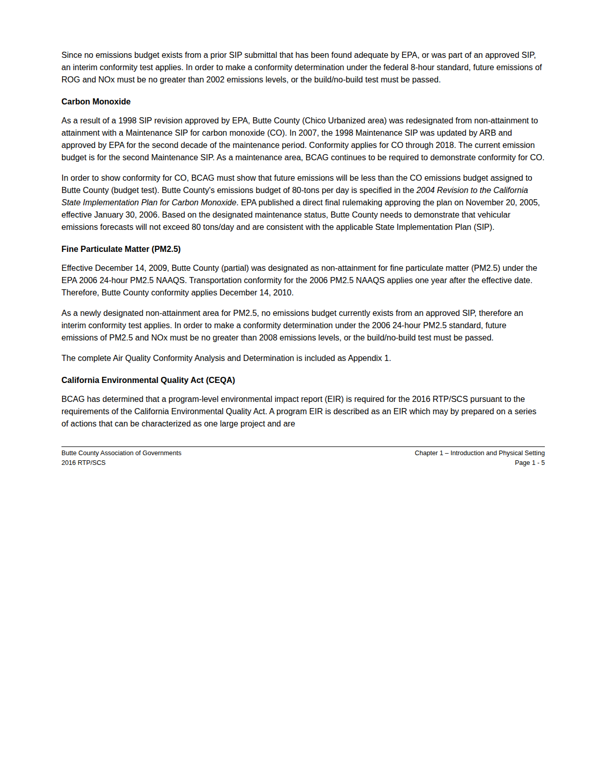Since no emissions budget exists from a prior SIP submittal that has been found adequate by EPA, or was part of an approved SIP, an interim conformity test applies. In order to make a conformity determination under the federal 8-hour standard, future emissions of ROG and NOx must be no greater than 2002 emissions levels, or the build/no-build test must be passed.
Carbon Monoxide
As a result of a 1998 SIP revision approved by EPA, Butte County (Chico Urbanized area) was redesignated from non-attainment to attainment with a Maintenance SIP for carbon monoxide (CO). In 2007, the 1998 Maintenance SIP was updated by ARB and approved by EPA for the second decade of the maintenance period. Conformity applies for CO through 2018. The current emission budget is for the second Maintenance SIP. As a maintenance area, BCAG continues to be required to demonstrate conformity for CO.
In order to show conformity for CO, BCAG must show that future emissions will be less than the CO emissions budget assigned to Butte County (budget test). Butte County's emissions budget of 80-tons per day is specified in the 2004 Revision to the California State Implementation Plan for Carbon Monoxide. EPA published a direct final rulemaking approving the plan on November 20, 2005, effective January 30, 2006. Based on the designated maintenance status, Butte County needs to demonstrate that vehicular emissions forecasts will not exceed 80 tons/day and are consistent with the applicable State Implementation Plan (SIP).
Fine Particulate Matter (PM2.5)
Effective December 14, 2009, Butte County (partial) was designated as non-attainment for fine particulate matter (PM2.5) under the EPA 2006 24-hour PM2.5 NAAQS. Transportation conformity for the 2006 PM2.5 NAAQS applies one year after the effective date. Therefore, Butte County conformity applies December 14, 2010.
As a newly designated non-attainment area for PM2.5, no emissions budget currently exists from an approved SIP, therefore an interim conformity test applies. In order to make a conformity determination under the 2006 24-hour PM2.5 standard, future emissions of PM2.5 and NOx must be no greater than 2008 emissions levels, or the build/no-build test must be passed.
The complete Air Quality Conformity Analysis and Determination is included as Appendix 1.
California Environmental Quality Act (CEQA)
BCAG has determined that a program-level environmental impact report (EIR) is required for the 2016 RTP/SCS pursuant to the requirements of the California Environmental Quality Act. A program EIR is described as an EIR which may by prepared on a series of actions that can be characterized as one large project and are
Butte County Association of Governments 2016 RTP/SCS
Chapter 1 – Introduction and Physical Setting Page 1 - 5